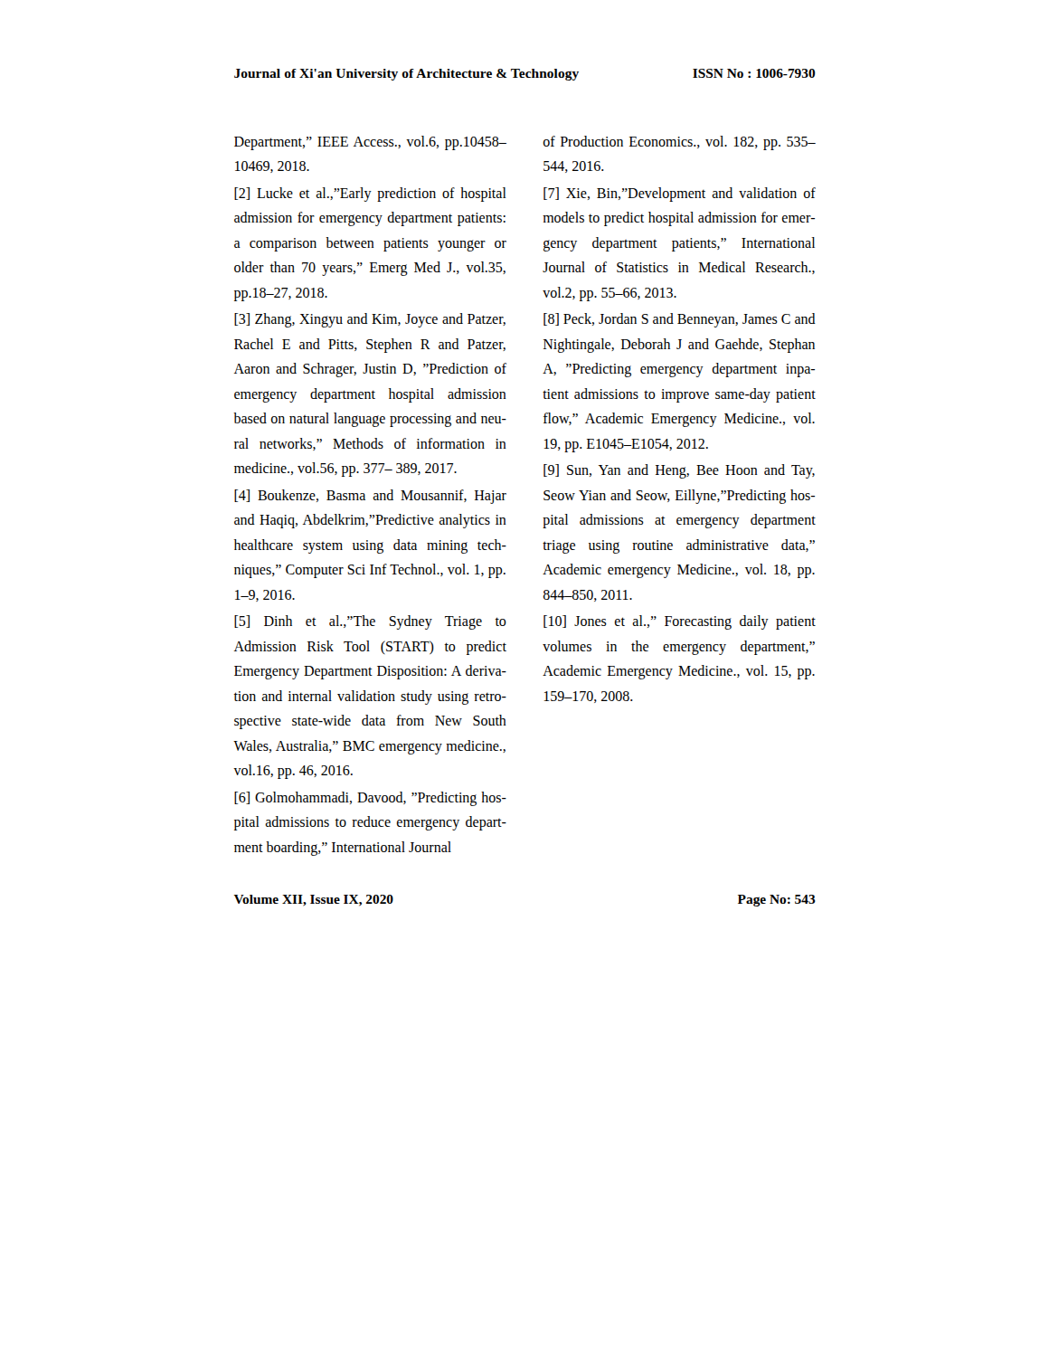Journal of Xi'an University of Architecture & Technology
ISSN No : 1006-7930
Department,” IEEE Access., vol.6, pp.10458–10469, 2018.
[2] Lucke et al.,”Early prediction of hospital admission for emergency department patients: a comparison between patients younger or older than 70 years,” Emerg Med J., vol.35, pp.18–27, 2018.
[3] Zhang, Xingyu and Kim, Joyce and Patzer, Rachel E and Pitts, Stephen R and Patzer, Aaron and Schrager, Justin D, ”Prediction of emergency department hospital admission based on natural language processing and neural networks,” Methods of information in medicine., vol.56, pp. 377– 389, 2017.
[4] Boukenze, Basma and Mousannif, Hajar and Haqiq, Abdelkrim,”Predictive analytics in healthcare system using data mining techniques,” Computer Sci Inf Technol., vol. 1, pp. 1–9, 2016.
[5] Dinh et al.,”The Sydney Triage to Admission Risk Tool (START) to predict Emergency Department Disposition: A derivation and internal validation study using retrospective state-wide data from New South Wales, Australia,” BMC emergency medicine., vol.16, pp. 46, 2016.
[6] Golmohammadi, Davood, ”Predicting hospital admissions to reduce emergency department boarding,” International Journal
of Production Economics., vol. 182, pp. 535–544, 2016.
[7] Xie, Bin,”Development and validation of models to predict hospital admission for emergency department patients,” International Journal of Statistics in Medical Research., vol.2, pp. 55–66, 2013.
[8] Peck, Jordan S and Benneyan, James C and Nightingale, Deborah J and Gaehde, Stephan A, ”Predicting emergency department inpatient admissions to improve same-day patient flow,” Academic Emergency Medicine., vol. 19, pp. E1045–E1054, 2012.
[9] Sun, Yan and Heng, Bee Hoon and Tay, Seow Yian and Seow, Eillyne,”Predicting hospital admissions at emergency department triage using routine administrative data,” Academic emergency Medicine., vol. 18, pp. 844–850, 2011.
[10] Jones et al.,” Forecasting daily patient volumes in the emergency department,” Academic Emergency Medicine., vol. 15, pp. 159–170, 2008.
Volume XII, Issue IX, 2020
Page No: 543